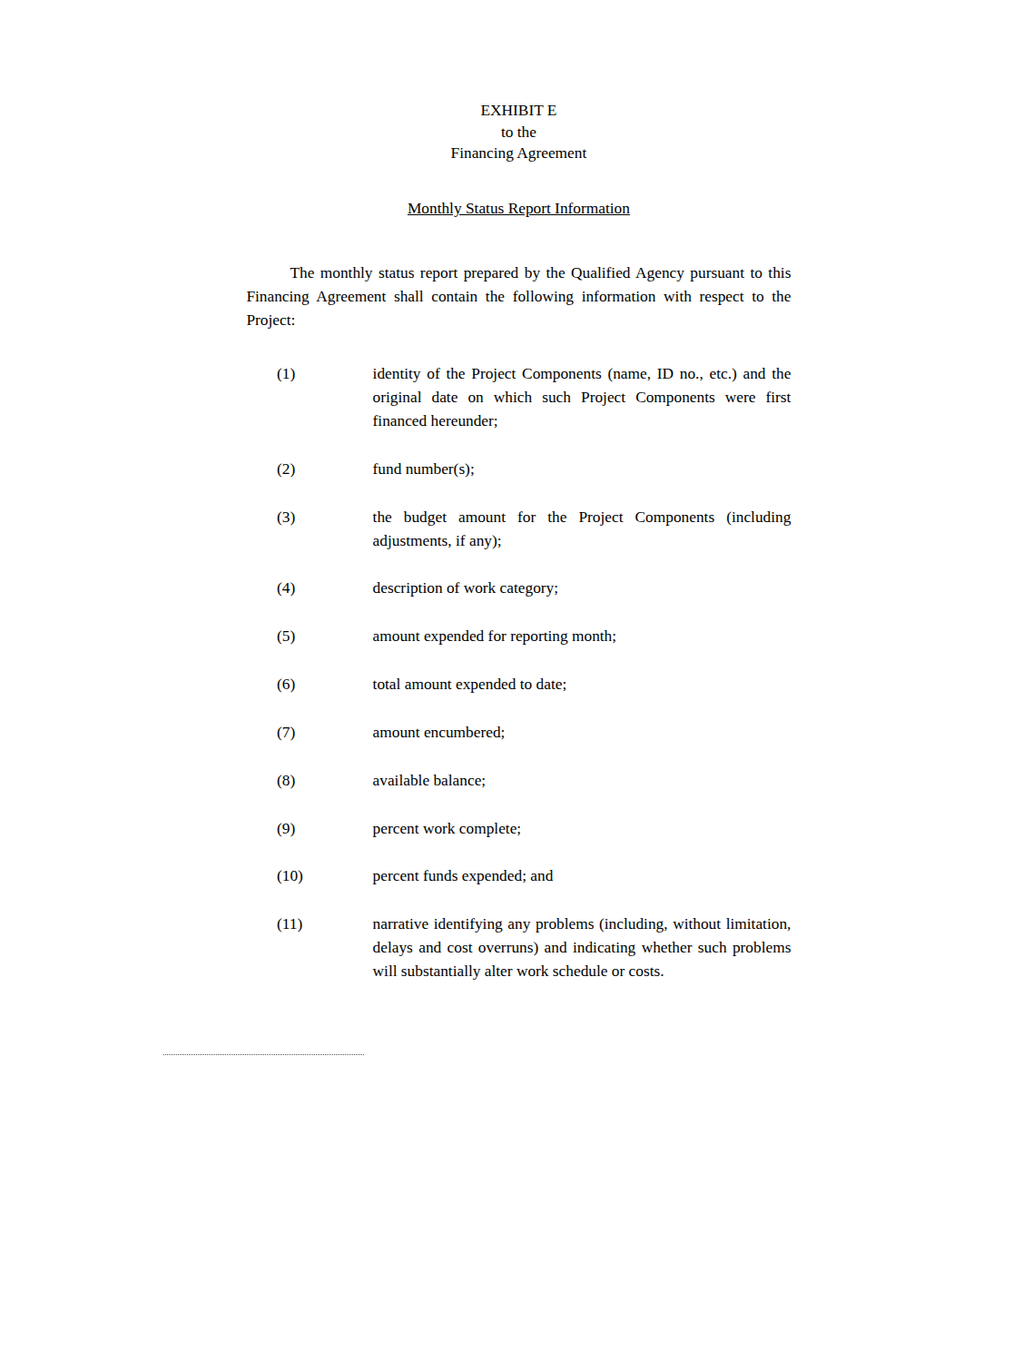EXHIBIT E to the Financing Agreement
Monthly Status Report Information
The monthly status report prepared by the Qualified Agency pursuant to this Financing Agreement shall contain the following information with respect to the Project:
(1) identity of the Project Components (name, ID no., etc.) and the original date on which such Project Components were first financed hereunder;
(2) fund number(s);
(3) the budget amount for the Project Components (including adjustments, if any);
(4) description of work category;
(5) amount expended for reporting month;
(6) total amount expended to date;
(7) amount encumbered;
(8) available balance;
(9) percent work complete;
(10) percent funds expended; and
(11) narrative identifying any problems (including, without limitation, delays and cost overruns) and indicating whether such problems will substantially alter work schedule or costs.